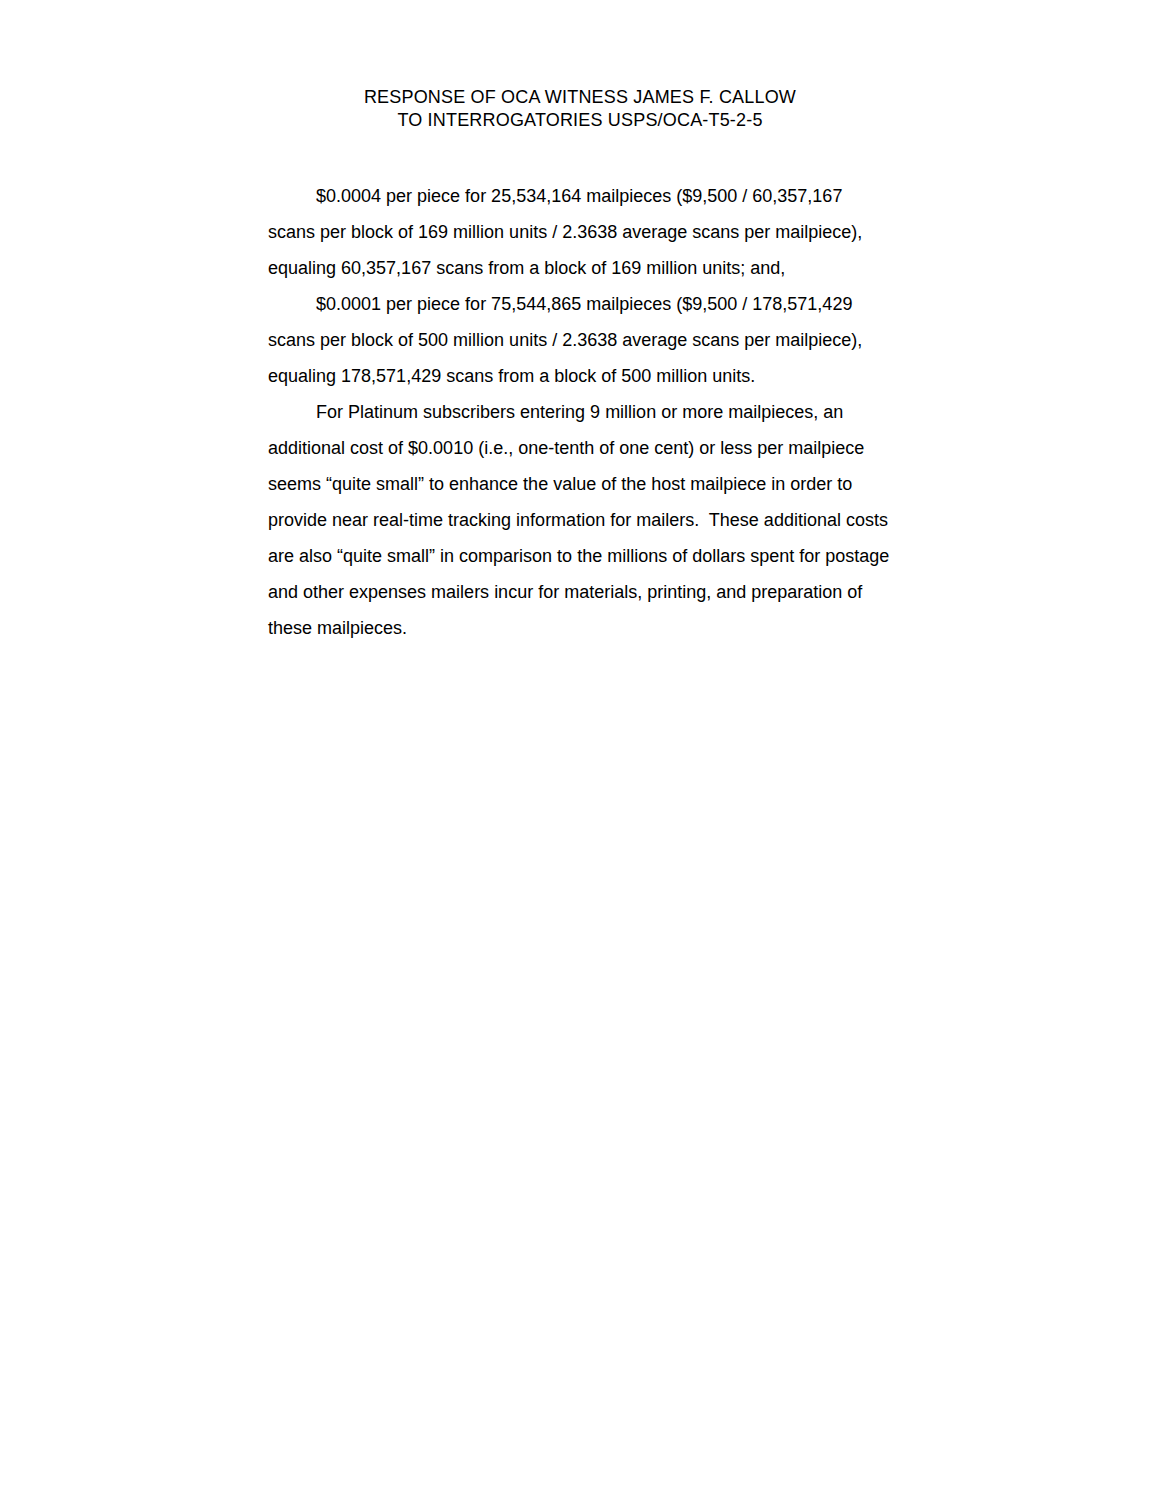RESPONSE OF OCA WITNESS JAMES F. CALLOW
TO INTERROGATORIES USPS/OCA-T5-2-5
$0.0004 per piece for 25,534,164 mailpieces ($9,500 / 60,357,167 scans per block of 169 million units / 2.3638 average scans per mailpiece), equaling 60,357,167 scans from a block of 169 million units; and,
$0.0001 per piece for 75,544,865 mailpieces ($9,500 / 178,571,429 scans per block of 500 million units / 2.3638 average scans per mailpiece), equaling 178,571,429 scans from a block of 500 million units.
For Platinum subscribers entering 9 million or more mailpieces, an additional cost of $0.0010 (i.e., one-tenth of one cent) or less per mailpiece seems “quite small” to enhance the value of the host mailpiece in order to provide near real-time tracking information for mailers. These additional costs are also “quite small” in comparison to the millions of dollars spent for postage and other expenses mailers incur for materials, printing, and preparation of these mailpieces.